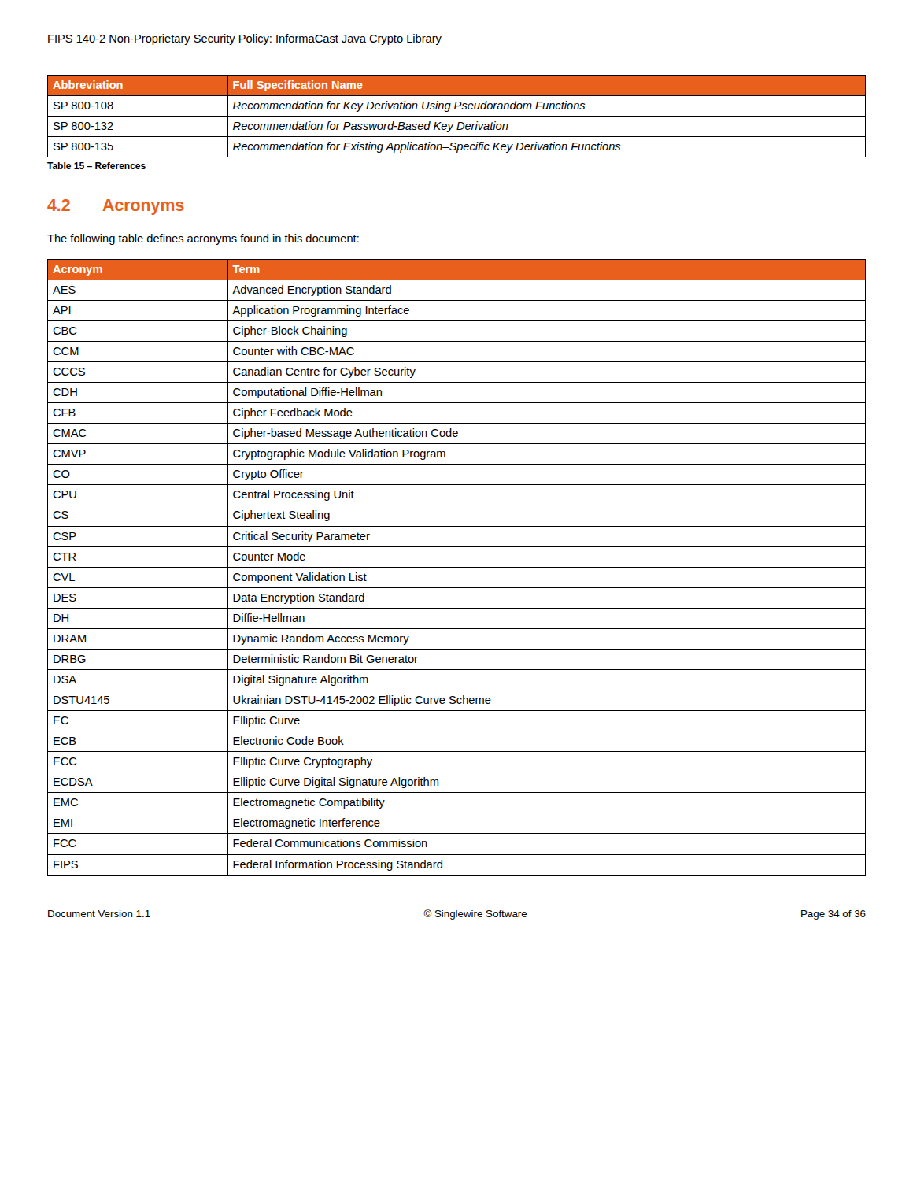FIPS 140-2 Non-Proprietary Security Policy: InformaCast Java Crypto Library
| Abbreviation | Full Specification Name |
| --- | --- |
| SP 800-108 | Recommendation for Key Derivation Using Pseudorandom Functions |
| SP 800-132 | Recommendation for Password-Based Key Derivation |
| SP 800-135 | Recommendation for Existing Application–Specific Key Derivation Functions |
Table 15 – References
4.2 Acronyms
The following table defines acronyms found in this document:
| Acronym | Term |
| --- | --- |
| AES | Advanced Encryption Standard |
| API | Application Programming Interface |
| CBC | Cipher-Block Chaining |
| CCM | Counter with CBC-MAC |
| CCCS | Canadian Centre for Cyber Security |
| CDH | Computational Diffie-Hellman |
| CFB | Cipher Feedback Mode |
| CMAC | Cipher-based Message Authentication Code |
| CMVP | Cryptographic Module Validation Program |
| CO | Crypto Officer |
| CPU | Central Processing Unit |
| CS | Ciphertext Stealing |
| CSP | Critical Security Parameter |
| CTR | Counter Mode |
| CVL | Component Validation List |
| DES | Data Encryption Standard |
| DH | Diffie-Hellman |
| DRAM | Dynamic Random Access Memory |
| DRBG | Deterministic Random Bit Generator |
| DSA | Digital Signature Algorithm |
| DSTU4145 | Ukrainian DSTU-4145-2002 Elliptic Curve Scheme |
| EC | Elliptic Curve |
| ECB | Electronic Code Book |
| ECC | Elliptic Curve Cryptography |
| ECDSA | Elliptic Curve Digital Signature Algorithm |
| EMC | Electromagnetic Compatibility |
| EMI | Electromagnetic Interference |
| FCC | Federal Communications Commission |
| FIPS | Federal Information Processing Standard |
Document Version 1.1
© Singlewire Software
Page 34 of 36